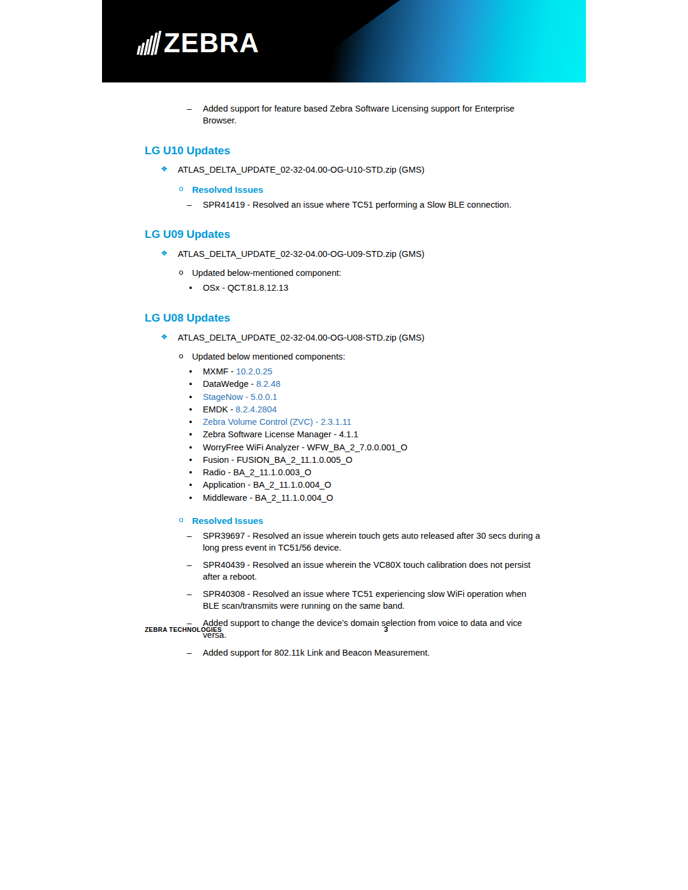ZEBRA
Added support for feature based Zebra Software Licensing support for Enterprise Browser.
LG U10 Updates
ATLAS_DELTA_UPDATE_02-32-04.00-OG-U10-STD.zip (GMS)
Resolved Issues
SPR41419 - Resolved an issue where TC51 performing a Slow BLE connection.
LG U09 Updates
ATLAS_DELTA_UPDATE_02-32-04.00-OG-U09-STD.zip (GMS)
Updated below-mentioned component:
OSx - QCT.81.8.12.13
LG U08 Updates
ATLAS_DELTA_UPDATE_02-32-04.00-OG-U08-STD.zip (GMS)
Updated below mentioned components:
MXMF - 10.2.0.25
DataWedge - 8.2.48
StageNow - 5.0.0.1
EMDK - 8.2.4.2804
Zebra Volume Control (ZVC) - 2.3.1.11
Zebra Software License Manager - 4.1.1
WorryFree WiFi Analyzer - WFW_BA_2_7.0.0.001_O
Fusion - FUSION_BA_2_11.1.0.005_O
Radio - BA_2_11.1.0.003_O
Application - BA_2_11.1.0.004_O
Middleware - BA_2_11.1.0.004_O
Resolved Issues
SPR39697 - Resolved an issue wherein touch gets auto released after 30 secs during a long press event in TC51/56 device.
SPR40439 - Resolved an issue wherein the VC80X touch calibration does not persist after a reboot.
SPR40308 - Resolved an issue where TC51 experiencing slow WiFi operation when BLE scan/transmits were running on the same band.
Added support to change the device’s domain selection from voice to data and vice versa.
Added support for 802.11k Link and Beacon Measurement.
ZEBRA TECHNOLOGIES 3